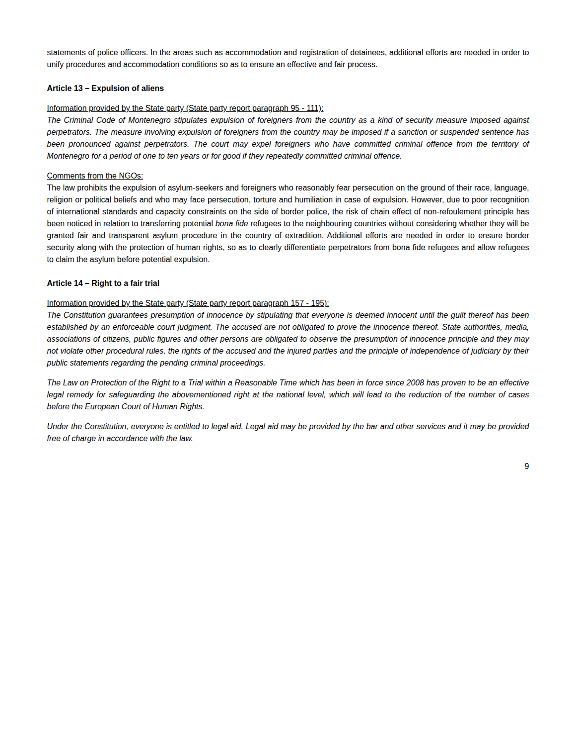statements of police officers. In the areas such as accommodation and registration of detainees, additional efforts are needed in order to unify procedures and accommodation conditions so as to ensure an effective and fair process.
Article 13 – Expulsion of aliens
Information provided by the State party (State party report paragraph 95 - 111):
The Criminal Code of Montenegro stipulates expulsion of foreigners from the country as a kind of security measure imposed against perpetrators. The measure involving expulsion of foreigners from the country may be imposed if a sanction or suspended sentence has been pronounced against perpetrators. The court may expel foreigners who have committed criminal offence from the territory of Montenegro for a period of one to ten years or for good if they repeatedly committed criminal offence.
Comments from the NGOs:
The law prohibits the expulsion of asylum-seekers and foreigners who reasonably fear persecution on the ground of their race, language, religion or political beliefs and who may face persecution, torture and humiliation in case of expulsion. However, due to poor recognition of international standards and capacity constraints on the side of border police, the risk of chain effect of non-refoulement principle has been noticed in relation to transferring potential bona fide refugees to the neighbouring countries without considering whether they will be granted fair and transparent asylum procedure in the country of extradition. Additional efforts are needed in order to ensure border security along with the protection of human rights, so as to clearly differentiate perpetrators from bona fide refugees and allow refugees to claim the asylum before potential expulsion.
Article 14 – Right to a fair trial
Information provided by the State party (State party report paragraph 157 - 195):
The Constitution guarantees presumption of innocence by stipulating that everyone is deemed innocent until the guilt thereof has been established by an enforceable court judgment. The accused are not obligated to prove the innocence thereof. State authorities, media, associations of citizens, public figures and other persons are obligated to observe the presumption of innocence principle and they may not violate other procedural rules, the rights of the accused and the injured parties and the principle of independence of judiciary by their public statements regarding the pending criminal proceedings.
The Law on Protection of the Right to a Trial within a Reasonable Time which has been in force since 2008 has proven to be an effective legal remedy for safeguarding the abovementioned right at the national level, which will lead to the reduction of the number of cases before the European Court of Human Rights.
Under the Constitution, everyone is entitled to legal aid. Legal aid may be provided by the bar and other services and it may be provided free of charge in accordance with the law.
9